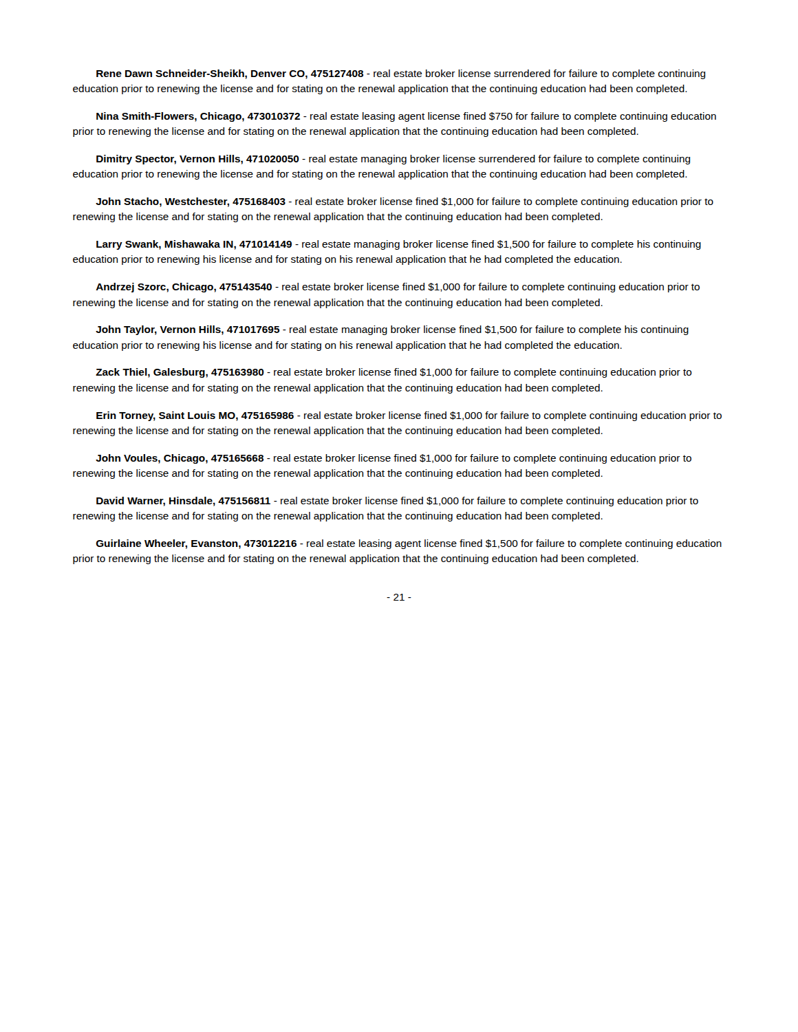Rene Dawn Schneider-Sheikh, Denver CO, 475127408 - real estate broker license surrendered for failure to complete continuing education prior to renewing the license and for stating on the renewal application that the continuing education had been completed.
Nina Smith-Flowers, Chicago, 473010372 - real estate leasing agent license fined $750 for failure to complete continuing education prior to renewing the license and for stating on the renewal application that the continuing education had been completed.
Dimitry Spector, Vernon Hills, 471020050 - real estate managing broker license surrendered for failure to complete continuing education prior to renewing the license and for stating on the renewal application that the continuing education had been completed.
John Stacho, Westchester, 475168403 - real estate broker license fined $1,000 for failure to complete continuing education prior to renewing the license and for stating on the renewal application that the continuing education had been completed.
Larry Swank, Mishawaka IN, 471014149 - real estate managing broker license fined $1,500 for failure to complete his continuing education prior to renewing his license and for stating on his renewal application that he had completed the education.
Andrzej Szorc, Chicago, 475143540 - real estate broker license fined $1,000 for failure to complete continuing education prior to renewing the license and for stating on the renewal application that the continuing education had been completed.
John Taylor, Vernon Hills, 471017695 - real estate managing broker license fined $1,500 for failure to complete his continuing education prior to renewing his license and for stating on his renewal application that he had completed the education.
Zack Thiel, Galesburg, 475163980 - real estate broker license fined $1,000 for failure to complete continuing education prior to renewing the license and for stating on the renewal application that the continuing education had been completed.
Erin Torney, Saint Louis MO, 475165986 - real estate broker license fined $1,000 for failure to complete continuing education prior to renewing the license and for stating on the renewal application that the continuing education had been completed.
John Voules, Chicago, 475165668 - real estate broker license fined $1,000 for failure to complete continuing education prior to renewing the license and for stating on the renewal application that the continuing education had been completed.
David Warner, Hinsdale, 475156811 - real estate broker license fined $1,000 for failure to complete continuing education prior to renewing the license and for stating on the renewal application that the continuing education had been completed.
Guirlaine Wheeler, Evanston, 473012216 - real estate leasing agent license fined $1,500 for failure to complete continuing education prior to renewing the license and for stating on the renewal application that the continuing education had been completed.
- 21 -